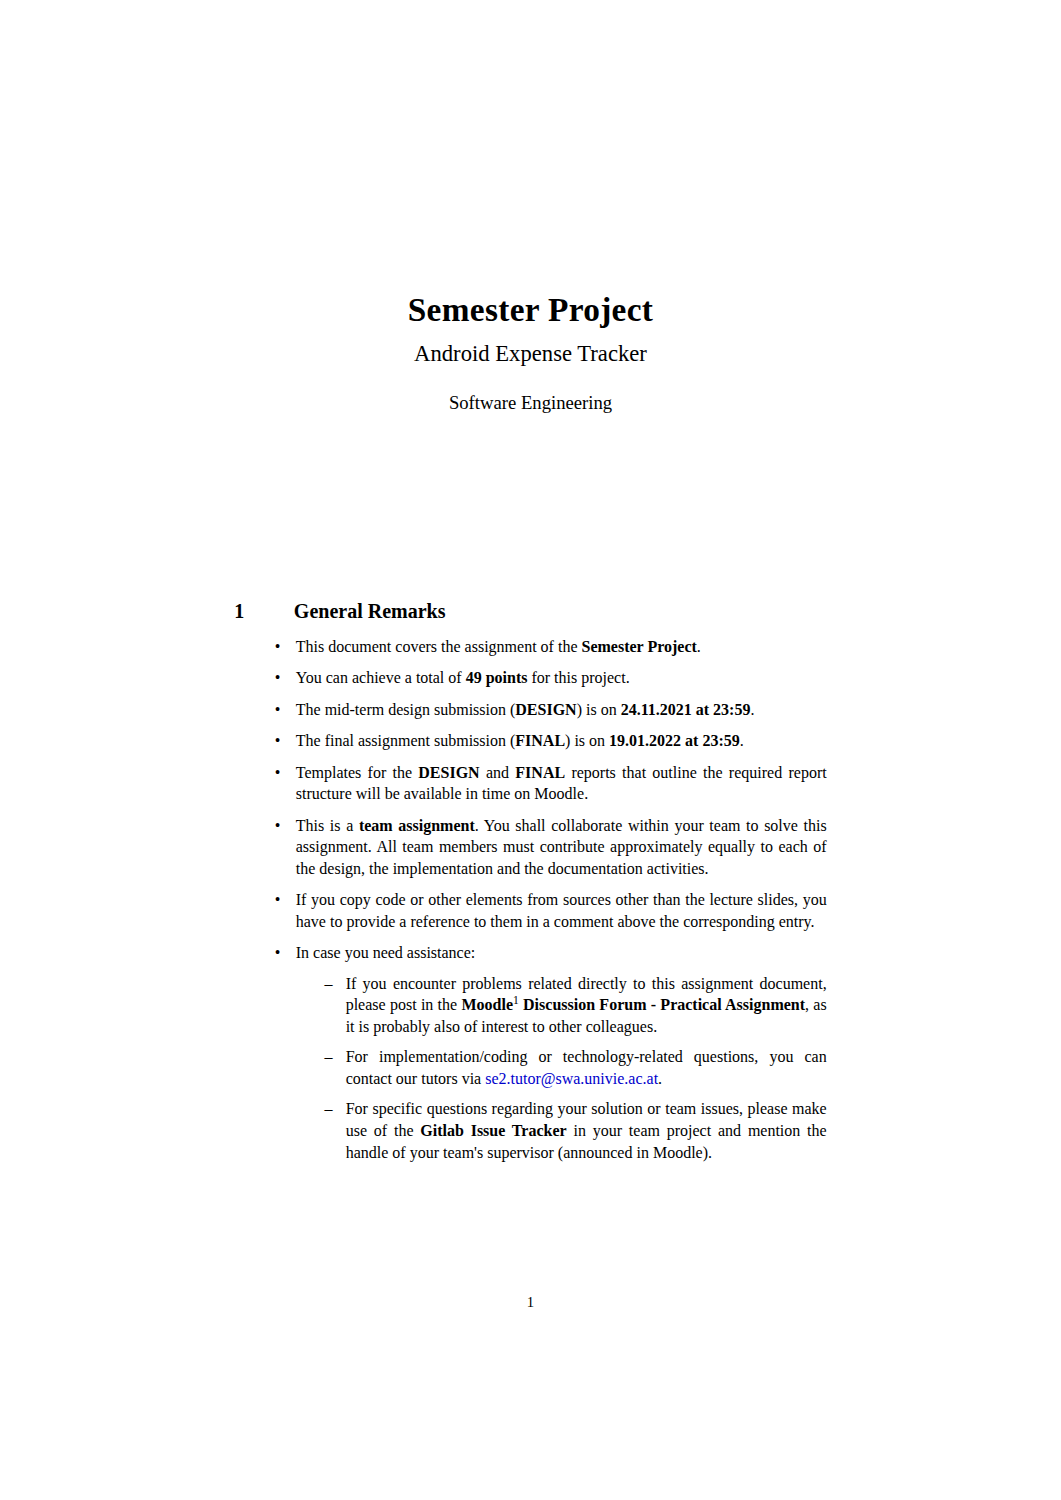Semester Project
Android Expense Tracker
Software Engineering
1 General Remarks
This document covers the assignment of the Semester Project.
You can achieve a total of 49 points for this project.
The mid-term design submission (DESIGN) is on 24.11.2021 at 23:59.
The final assignment submission (FINAL) is on 19.01.2022 at 23:59.
Templates for the DESIGN and FINAL reports that outline the required report structure will be available in time on Moodle.
This is a team assignment. You shall collaborate within your team to solve this assignment. All team members must contribute approximately equally to each of the design, the implementation and the documentation activities.
If you copy code or other elements from sources other than the lecture slides, you have to provide a reference to them in a comment above the corresponding entry.
In case you need assistance:
If you encounter problems related directly to this assignment document, please post in the Moodle1 Discussion Forum - Practical Assignment, as it is probably also of interest to other colleagues.
For implementation/coding or technology-related questions, you can contact our tutors via se2.tutor@swa.univie.ac.at.
For specific questions regarding your solution or team issues, please make use of the Gitlab Issue Tracker in your team project and mention the handle of your team's supervisor (announced in Moodle).
1